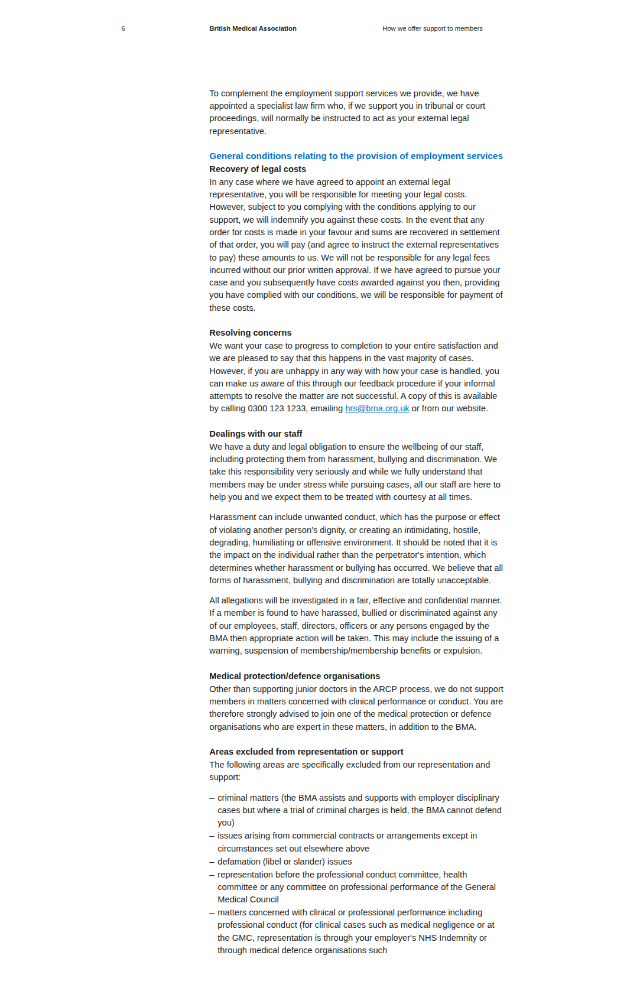6
British Medical Association
How we offer support to members
To complement the employment support services we provide, we have appointed a specialist law firm who, if we support you in tribunal or court proceedings, will normally be instructed to act as your external legal representative.
General conditions relating to the provision of employment services
Recovery of legal costs
In any case where we have agreed to appoint an external legal representative, you will be responsible for meeting your legal costs. However, subject to you complying with the conditions applying to our support, we will indemnify you against these costs. In the event that any order for costs is made in your favour and sums are recovered in settlement of that order, you will pay (and agree to instruct the external representatives to pay) these amounts to us. We will not be responsible for any legal fees incurred without our prior written approval. If we have agreed to pursue your case and you subsequently have costs awarded against you then, providing you have complied with our conditions, we will be responsible for payment of these costs.
Resolving concerns
We want your case to progress to completion to your entire satisfaction and we are pleased to say that this happens in the vast majority of cases. However, if you are unhappy in any way with how your case is handled, you can make us aware of this through our feedback procedure if your informal attempts to resolve the matter are not successful. A copy of this is available by calling 0300 123 1233, emailing hrs@bma.org.uk or from our website.
Dealings with our staff
We have a duty and legal obligation to ensure the wellbeing of our staff, including protecting them from harassment, bullying and discrimination. We take this responsibility very seriously and while we fully understand that members may be under stress while pursuing cases, all our staff are here to help you and we expect them to be treated with courtesy at all times.
Harassment can include unwanted conduct, which has the purpose or effect of violating another person's dignity, or creating an intimidating, hostile, degrading, humiliating or offensive environment. It should be noted that it is the impact on the individual rather than the perpetrator's intention, which determines whether harassment or bullying has occurred. We believe that all forms of harassment, bullying and discrimination are totally unacceptable.
All allegations will be investigated in a fair, effective and confidential manner. If a member is found to have harassed, bullied or discriminated against any of our employees, staff, directors, officers or any persons engaged by the BMA then appropriate action will be taken. This may include the issuing of a warning, suspension of membership/membership benefits or expulsion.
Medical protection/defence organisations
Other than supporting junior doctors in the ARCP process, we do not support members in matters concerned with clinical performance or conduct. You are therefore strongly advised to join one of the medical protection or defence organisations who are expert in these matters, in addition to the BMA.
Areas excluded from representation or support
The following areas are specifically excluded from our representation and support:
criminal matters (the BMA assists and supports with employer disciplinary cases but where a trial of criminal charges is held, the BMA cannot defend you)
issues arising from commercial contracts or arrangements except in circumstances set out elsewhere above
defamation (libel or slander) issues
representation before the professional conduct committee, health committee or any committee on professional performance of the General Medical Council
matters concerned with clinical or professional performance including professional conduct (for clinical cases such as medical negligence or at the GMC, representation is through your employer's NHS Indemnity or through medical defence organisations such